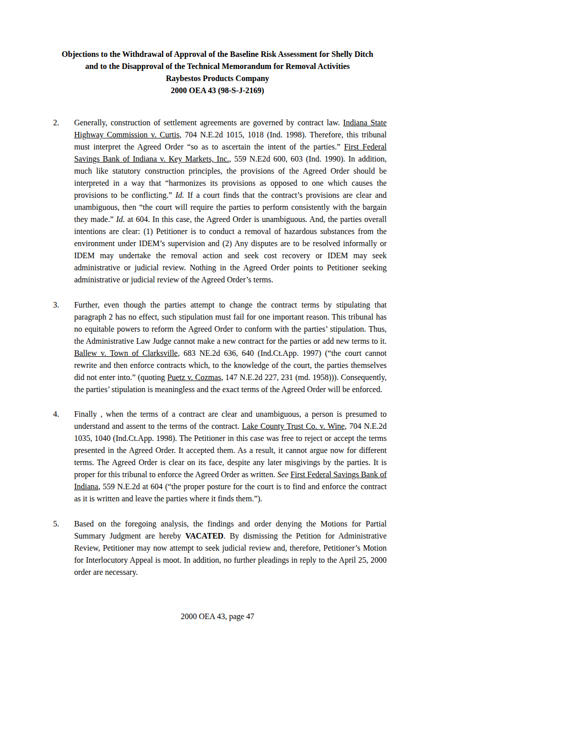Objections to the Withdrawal of Approval of the Baseline Risk Assessment for Shelly Ditch
and to the Disapproval of the Technical Memorandum for Removal Activities
Raybestos Products Company
2000 OEA 43 (98-S-J-2169)
2. Generally, construction of settlement agreements are governed by contract law. Indiana State Highway Commission v. Curtis, 704 N.E.2d 1015, 1018 (Ind. 1998). Therefore, this tribunal must interpret the Agreed Order “so as to ascertain the intent of the parties.” First Federal Savings Bank of Indiana v. Key Markets, Inc., 559 N.E2d 600, 603 (Ind. 1990). In addition, much like statutory construction principles, the provisions of the Agreed Order should be interpreted in a way that “harmonizes its provisions as opposed to one which causes the provisions to be conflicting.” Id. If a court finds that the contract’s provisions are clear and unambiguous, then “the court will require the parties to perform consistently with the bargain they made.” Id. at 604. In this case, the Agreed Order is unambiguous. And, the parties overall intentions are clear: (1) Petitioner is to conduct a removal of hazardous substances from the environment under IDEM’s supervision and (2) Any disputes are to be resolved informally or IDEM may undertake the removal action and seek cost recovery or IDEM may seek administrative or judicial review. Nothing in the Agreed Order points to Petitioner seeking administrative or judicial review of the Agreed Order’s terms.
3. Further, even though the parties attempt to change the contract terms by stipulating that paragraph 2 has no effect, such stipulation must fail for one important reason. This tribunal has no equitable powers to reform the Agreed Order to conform with the parties’ stipulation. Thus, the Administrative Law Judge cannot make a new contract for the parties or add new terms to it. Ballew v. Town of Clarksville, 683 NE.2d 636, 640 (Ind.Ct.App. 1997) (“the court cannot rewrite and then enforce contracts which, to the knowledge of the court, the parties themselves did not enter into.” (quoting Puetz v. Cozmas, 147 N.E.2d 227, 231 (md. 1958))). Consequently, the parties’ stipulation is meaningless and the exact terms of the Agreed Order will be enforced.
4. Finally , when the terms of a contract are clear and unambiguous, a person is presumed to understand and assent to the terms of the contract. Lake County Trust Co. v. Wine, 704 N.E.2d 1035, 1040 (Ind.Ct.App. 1998). The Petitioner in this case was free to reject or accept the terms presented in the Agreed Order. It accepted them. As a result, it cannot argue now for different terms. The Agreed Order is clear on its face, despite any later misgivings by the parties. It is proper for this tribunal to enforce the Agreed Order as written. See First Federal Savings Bank of Indiana, 559 N.E.2d at 604 (“the proper posture for the court is to find and enforce the contract as it is written and leave the parties where it finds them.”).
5. Based on the foregoing analysis, the findings and order denying the Motions for Partial Summary Judgment are hereby VACATED. By dismissing the Petition for Administrative Review, Petitioner may now attempt to seek judicial review and, therefore, Petitioner’s Motion for Interlocutory Appeal is moot. In addition, no further pleadings in reply to the April 25, 2000 order are necessary.
2000 OEA 43, page 47